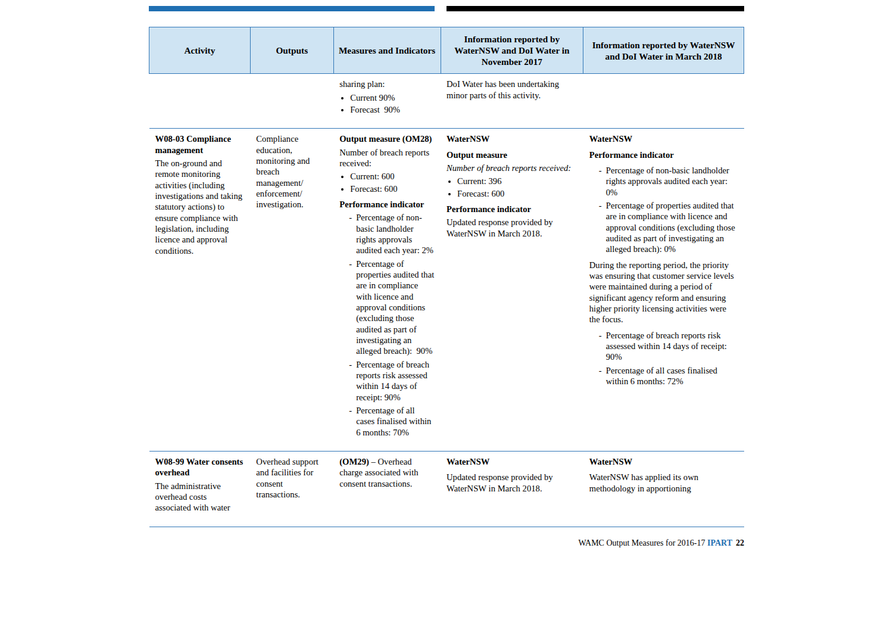| Activity | Outputs | Measures and Indicators | Information reported by WaterNSW and DoI Water in November 2017 | Information reported by WaterNSW and DoI Water in March 2018 |
| --- | --- | --- | --- | --- |
| | | sharing plan: Current 90% Forecast 90% | DoI Water has been undertaking minor parts of this activity. | |
| W08-03 Compliance management The on-ground and remote monitoring activities (including investigations and taking statutory actions) to ensure compliance with legislation, including licence and approval conditions. | Compliance education, monitoring and breach management/ enforcement/ investigation. | Output measure (OM28) Number of breach reports received: Current: 600 Forecast: 600 Performance indicator Percentage of non-basic landholder rights approvals audited each year: 2% Percentage of properties audited that are in compliance with licence and approval conditions (excluding those audited as part of investigating an alleged breach): 90% Percentage of breach reports risk assessed within 14 days of receipt: 90% Percentage of all cases finalised within 6 months: 70% | WaterNSW Output measure Number of breach reports received: Current: 396 Forecast: 600 Performance indicator Updated response provided by WaterNSW in March 2018. | WaterNSW Performance indicator Percentage of non-basic landholder rights approvals audited each year: 0% Percentage of properties audited that are in compliance with licence and approval conditions (excluding those audited as part of investigating an alleged breach): 0% During the reporting period, the priority was ensuring that customer service levels were maintained during a period of significant agency reform and ensuring higher priority licensing activities were the focus. Percentage of breach reports risk assessed within 14 days of receipt: 90% Percentage of all cases finalised within 6 months: 72% |
| W08-99 Water consents overhead The administrative overhead costs associated with water | Overhead support and facilities for consent transactions. | (OM29) – Overhead charge associated with consent transactions. | WaterNSW Updated response provided by WaterNSW in March 2018. | WaterNSW WaterNSW has applied its own methodology in apportioning |
WAMC Output Measures for 2016-17 IPART 22